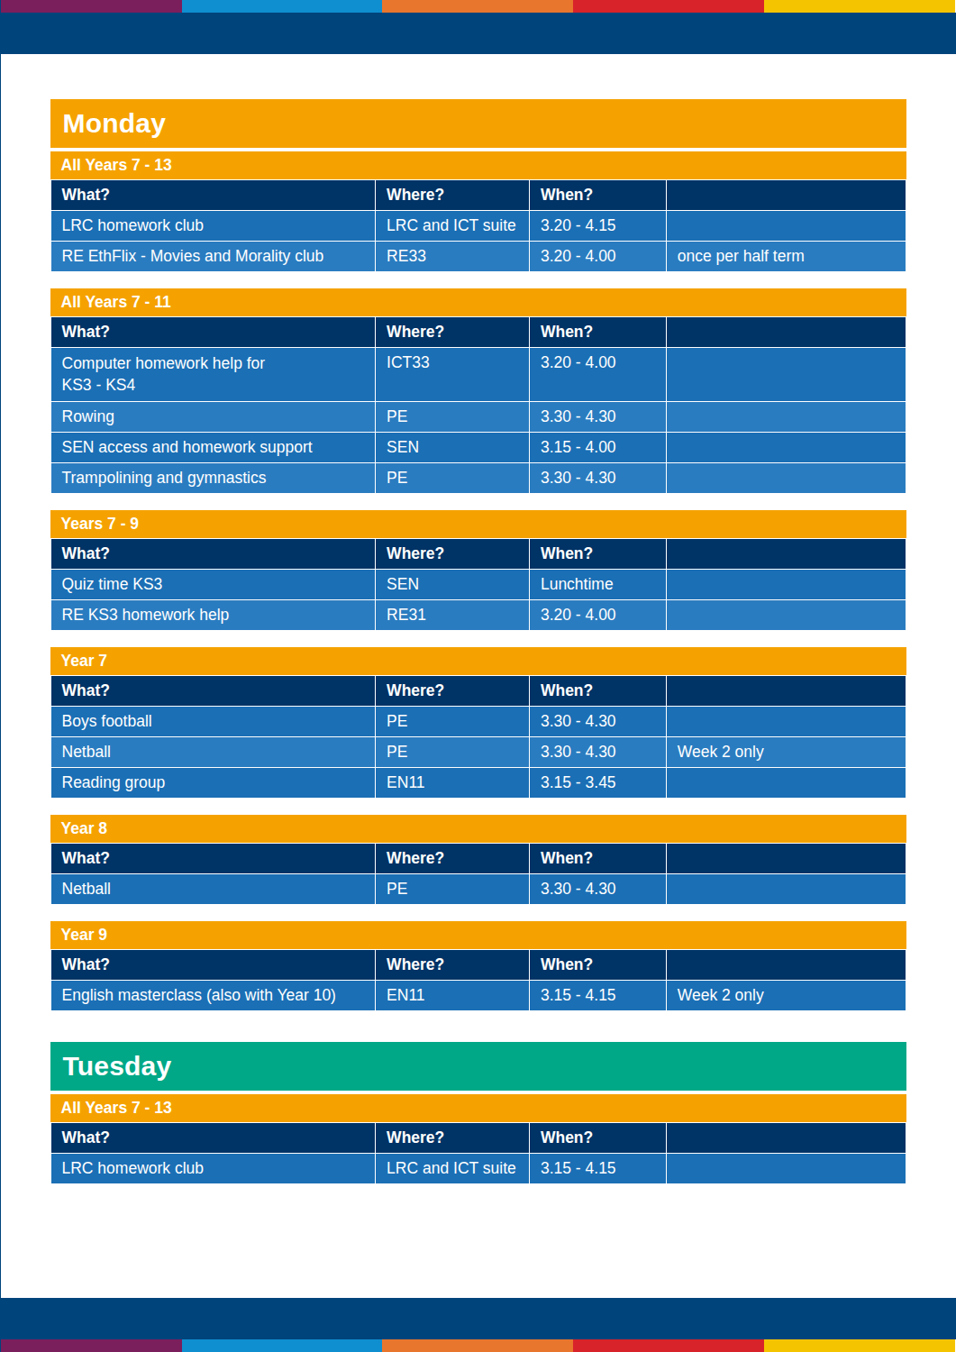Monday
All Years 7 - 13
| What? | Where? | When? | |
| --- | --- | --- | --- |
| LRC homework club | LRC and ICT suite | 3.20 - 4.15 | |
| RE EthFlix - Movies and Morality club | RE33 | 3.20 - 4.00 | once per half term |
All Years 7 - 11
| What? | Where? | When? | |
| --- | --- | --- | --- |
| Computer homework help for KS3 - KS4 | ICT33 | 3.20 - 4.00 | |
| Rowing | PE | 3.30 - 4.30 | |
| SEN access and homework support | SEN | 3.15 - 4.00 | |
| Trampolining and gymnastics | PE | 3.30 - 4.30 | |
Years 7 - 9
| What? | Where? | When? | |
| --- | --- | --- | --- |
| Quiz time KS3 | SEN | Lunchtime | |
| RE KS3 homework help | RE31 | 3.20 - 4.00 | |
Year 7
| What? | Where? | When? | |
| --- | --- | --- | --- |
| Boys football | PE | 3.30 - 4.30 | |
| Netball | PE | 3.30 - 4.30 | Week 2 only |
| Reading group | EN11 | 3.15 - 3.45 | |
Year 8
| What? | Where? | When? | |
| --- | --- | --- | --- |
| Netball | PE | 3.30 - 4.30 | |
Year 9
| What? | Where? | When? | |
| --- | --- | --- | --- |
| English masterclass (also with Year 10) | EN11 | 3.15 - 4.15 | Week 2 only |
Tuesday
All Years 7 - 13
| What? | Where? | When? | |
| --- | --- | --- | --- |
| LRC homework club | LRC and ICT suite | 3.15 - 4.15 | |